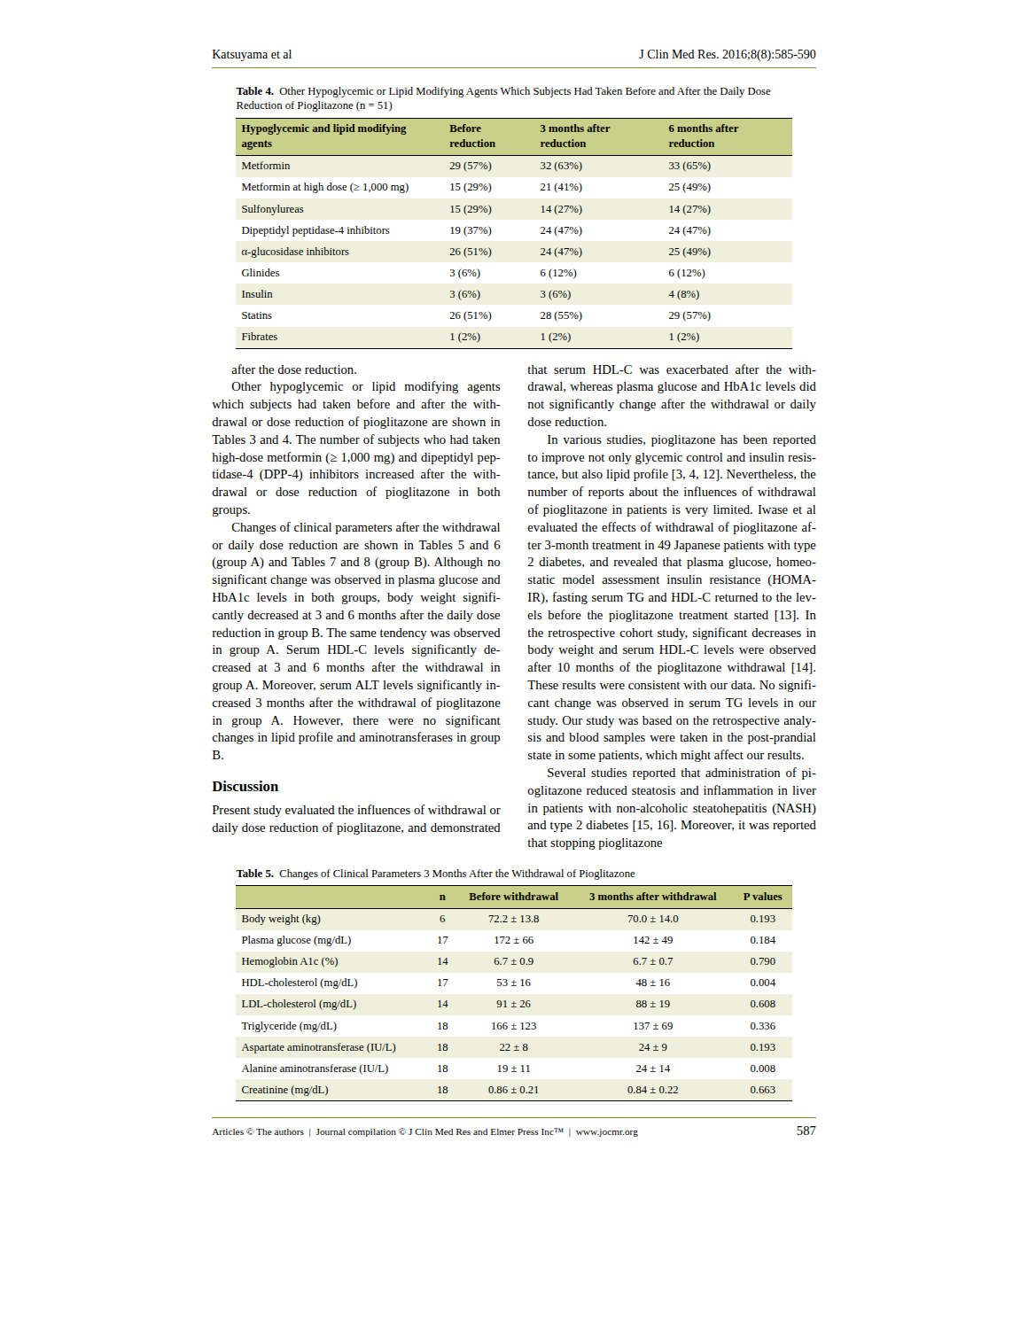Katsuyama et al
J Clin Med Res. 2016;8(8):585-590
Table 4. Other Hypoglycemic or Lipid Modifying Agents Which Subjects Had Taken Before and After the Daily Dose Reduction of Pioglitazone (n = 51)
| Hypoglycemic and lipid modifying agents | Before reduction | 3 months after reduction | 6 months after reduction |
| --- | --- | --- | --- |
| Metformin | 29 (57%) | 32 (63%) | 33 (65%) |
| Metformin at high dose (≥ 1,000 mg) | 15 (29%) | 21 (41%) | 25 (49%) |
| Sulfonylureas | 15 (29%) | 14 (27%) | 14 (27%) |
| Dipeptidyl peptidase-4 inhibitors | 19 (37%) | 24 (47%) | 24 (47%) |
| α-glucosidase inhibitors | 26 (51%) | 24 (47%) | 25 (49%) |
| Glinides | 3 (6%) | 6 (12%) | 6 (12%) |
| Insulin | 3 (6%) | 3 (6%) | 4 (8%) |
| Statins | 26 (51%) | 28 (55%) | 29 (57%) |
| Fibrates | 1 (2%) | 1 (2%) | 1 (2%) |
after the dose reduction.
Other hypoglycemic or lipid modifying agents which subjects had taken before and after the withdrawal or dose reduction of pioglitazone are shown in Tables 3 and 4. The number of subjects who had taken high-dose metformin (≥ 1,000 mg) and dipeptidyl peptidase-4 (DPP-4) inhibitors increased after the withdrawal or dose reduction of pioglitazone in both groups.
Changes of clinical parameters after the withdrawal or daily dose reduction are shown in Tables 5 and 6 (group A) and Tables 7 and 8 (group B). Although no significant change was observed in plasma glucose and HbA1c levels in both groups, body weight significantly decreased at 3 and 6 months after the daily dose reduction in group B. The same tendency was observed in group A. Serum HDL-C levels significantly decreased at 3 and 6 months after the withdrawal in group A. Moreover, serum ALT levels significantly increased 3 months after the withdrawal of pioglitazone in group A. However, there were no significant changes in lipid profile and aminotransferases in group B.
Discussion
Present study evaluated the influences of withdrawal or daily dose reduction of pioglitazone, and demonstrated that serum HDL-C was exacerbated after the withdrawal, whereas plasma glucose and HbA1c levels did not significantly change after the withdrawal or daily dose reduction.
In various studies, pioglitazone has been reported to improve not only glycemic control and insulin resistance, but also lipid profile [3, 4, 12]. Nevertheless, the number of reports about the influences of withdrawal of pioglitazone in patients is very limited. Iwase et al evaluated the effects of withdrawal of pioglitazone after 3-month treatment in 49 Japanese patients with type 2 diabetes, and revealed that plasma glucose, homeostatic model assessment insulin resistance (HOMA-IR), fasting serum TG and HDL-C returned to the levels before the pioglitazone treatment started [13]. In the retrospective cohort study, significant decreases in body weight and serum HDL-C levels were observed after 10 months of the pioglitazone withdrawal [14]. These results were consistent with our data. No significant change was observed in serum TG levels in our study. Our study was based on the retrospective analysis and blood samples were taken in the post-prandial state in some patients, which might affect our results.
Several studies reported that administration of pioglitazone reduced steatosis and inflammation in liver in patients with non-alcoholic steatohepatitis (NASH) and type 2 diabetes [15, 16]. Moreover, it was reported that stopping pioglitazone
Table 5. Changes of Clinical Parameters 3 Months After the Withdrawal of Pioglitazone
| | n | Before withdrawal | 3 months after withdrawal | P values |
| --- | --- | --- | --- | --- |
| Body weight (kg) | 6 | 72.2 ± 13.8 | 70.0 ± 14.0 | 0.193 |
| Plasma glucose (mg/dL) | 17 | 172 ± 66 | 142 ± 49 | 0.184 |
| Hemoglobin A1c (%) | 14 | 6.7 ± 0.9 | 6.7 ± 0.7 | 0.790 |
| HDL-cholesterol (mg/dL) | 17 | 53 ± 16 | 48 ± 16 | 0.004 |
| LDL-cholesterol (mg/dL) | 14 | 91 ± 26 | 88 ± 19 | 0.608 |
| Triglyceride (mg/dL) | 18 | 166 ± 123 | 137 ± 69 | 0.336 |
| Aspartate aminotransferase (IU/L) | 18 | 22 ± 8 | 24 ± 9 | 0.193 |
| Alanine aminotransferase (IU/L) | 18 | 19 ± 11 | 24 ± 14 | 0.008 |
| Creatinine (mg/dL) | 18 | 0.86 ± 0.21 | 0.84 ± 0.22 | 0.663 |
Articles © The authors | Journal compilation © J Clin Med Res and Elmer Press Inc™ | www.jocmr.org
587